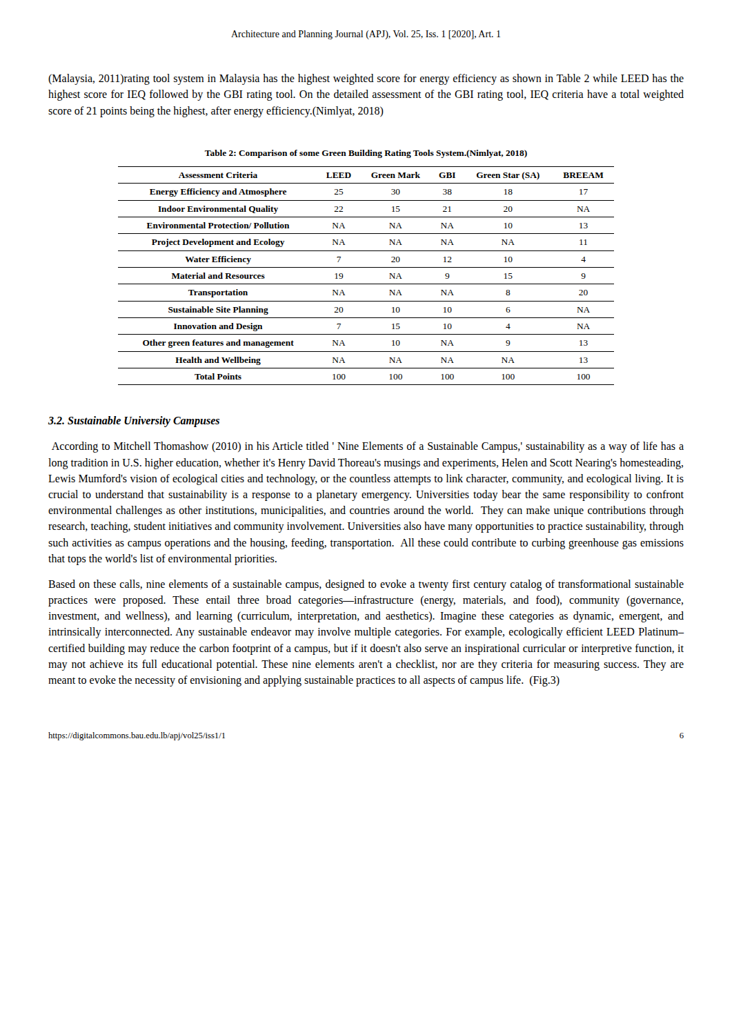Architecture and Planning Journal (APJ), Vol. 25, Iss. 1 [2020], Art. 1
(Malaysia, 2011)rating tool system in Malaysia has the highest weighted score for energy efficiency as shown in Table 2 while LEED has the highest score for IEQ followed by the GBI rating tool. On the detailed assessment of the GBI rating tool, IEQ criteria have a total weighted score of 21 points being the highest, after energy efficiency.(Nimlyat, 2018)
Table 2: Comparison of some Green Building Rating Tools System.(Nimlyat, 2018)
| Assessment Criteria | LEED | Green Mark | GBI | Green Star (SA) | BREEAM |
| --- | --- | --- | --- | --- | --- |
| Energy Efficiency and Atmosphere | 25 | 30 | 38 | 18 | 17 |
| Indoor Environmental Quality | 22 | 15 | 21 | 20 | NA |
| Environmental Protection/ Pollution | NA | NA | NA | 10 | 13 |
| Project Development and Ecology | NA | NA | NA | NA | 11 |
| Water Efficiency | 7 | 20 | 12 | 10 | 4 |
| Material and Resources | 19 | NA | 9 | 15 | 9 |
| Transportation | NA | NA | NA | 8 | 20 |
| Sustainable Site Planning | 20 | 10 | 10 | 6 | NA |
| Innovation and Design | 7 | 15 | 10 | 4 | NA |
| Other green features and management | NA | 10 | NA | 9 | 13 |
| Health and Wellbeing | NA | NA | NA | NA | 13 |
| Total Points | 100 | 100 | 100 | 100 | 100 |
3.2. Sustainable University Campuses
According to Mitchell Thomashow (2010) in his Article titled ' Nine Elements of a Sustainable Campus,' sustainability as a way of life has a long tradition in U.S. higher education, whether it's Henry David Thoreau's musings and experiments, Helen and Scott Nearing's homesteading, Lewis Mumford's vision of ecological cities and technology, or the countless attempts to link character, community, and ecological living. It is crucial to understand that sustainability is a response to a planetary emergency. Universities today bear the same responsibility to confront environmental challenges as other institutions, municipalities, and countries around the world. They can make unique contributions through research, teaching, student initiatives and community involvement. Universities also have many opportunities to practice sustainability, through such activities as campus operations and the housing, feeding, transportation. All these could contribute to curbing greenhouse gas emissions that tops the world's list of environmental priorities.
Based on these calls, nine elements of a sustainable campus, designed to evoke a twenty first century catalog of transformational sustainable practices were proposed. These entail three broad categories—infrastructure (energy, materials, and food), community (governance, investment, and wellness), and learning (curriculum, interpretation, and aesthetics). Imagine these categories as dynamic, emergent, and intrinsically interconnected. Any sustainable endeavor may involve multiple categories. For example, ecologically efficient LEED Platinum–certified building may reduce the carbon footprint of a campus, but if it doesn't also serve an inspirational curricular or interpretive function, it may not achieve its full educational potential. These nine elements aren't a checklist, nor are they criteria for measuring success. They are meant to evoke the necessity of envisioning and applying sustainable practices to all aspects of campus life. (Fig.3)
https://digitalcommons.bau.edu.lb/apj/vol25/iss1/1 6